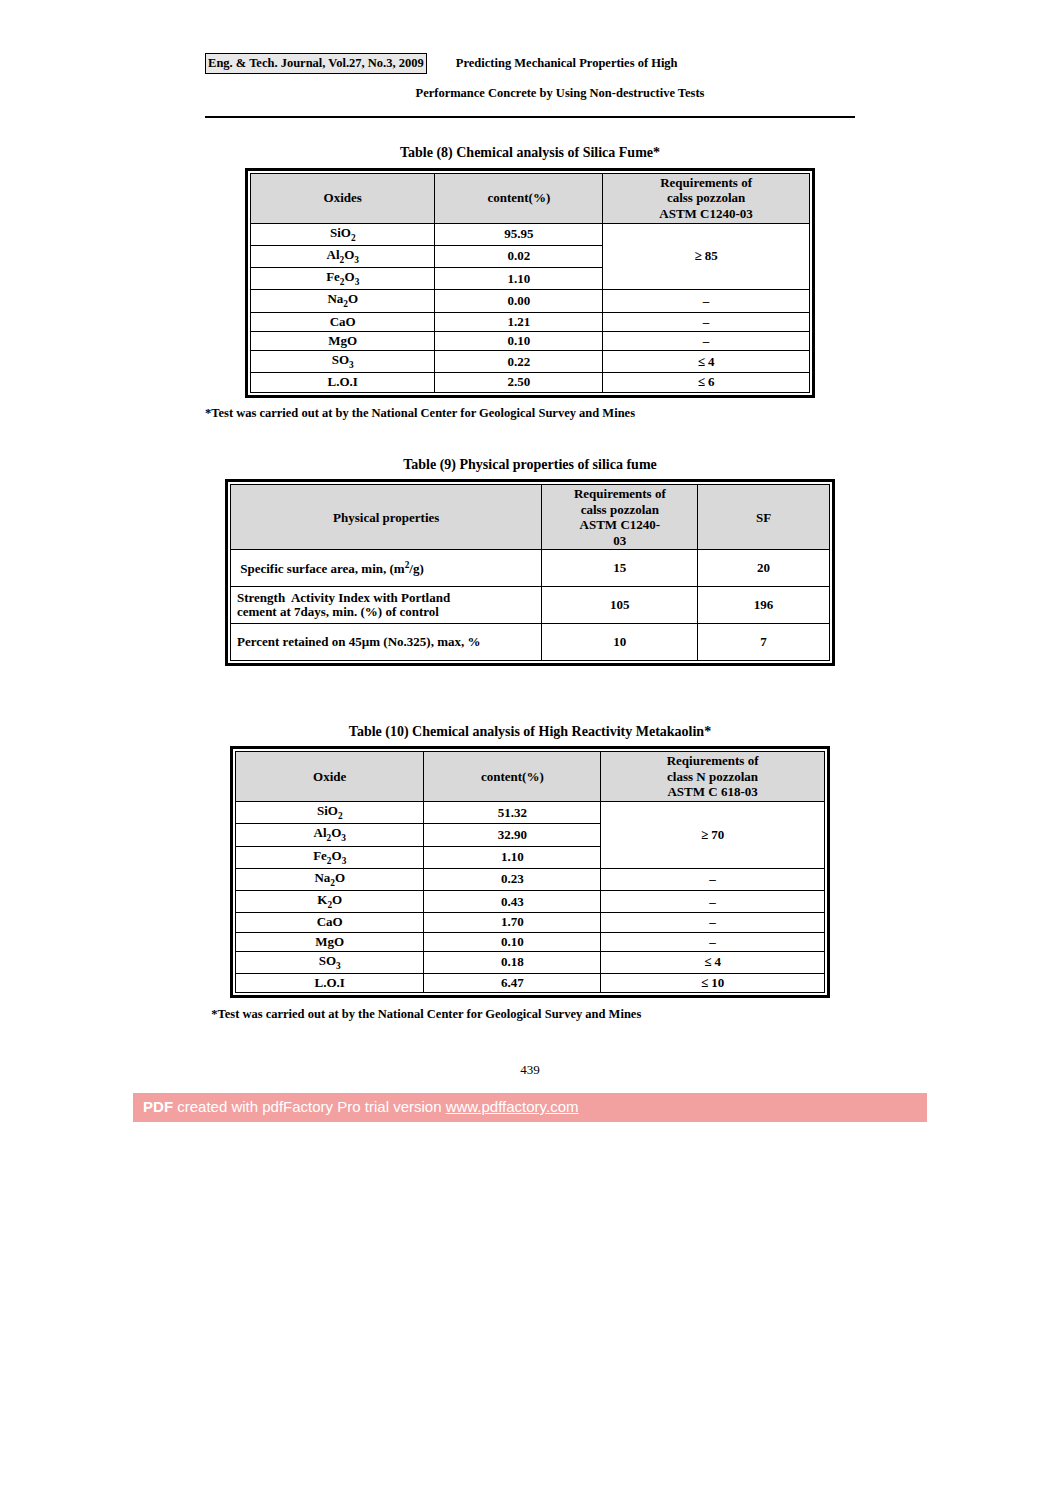Eng. & Tech. Journal, Vol.27, No.3, 2009 Predicting Mechanical Properties of High Performance Concrete by Using Non-destructive Tests
Table (8) Chemical analysis of Silica Fume*
| Oxides | content(%) | Requirements of calss pozzolan ASTM C1240-03 |
| --- | --- | --- |
| SiO 2 | 95.95 | ≥ 85 |
| Al 2 O 3 | 0.02 |
| Fe 2 O 3 | 1.10 |
| Na 2 O | 0.00 | – |
| CaO | 1.21 | – |
| MgO | 0.10 | – |
| SO 3 | 0.22 | ≤ 4 |
| L.O.I | 2.50 | ≤ 6 |
*Test was carried out at by the National Center for Geological Survey and Mines
Table (9) Physical properties of silica fume
| Physical properties | Requirements of calss pozzolan ASTM C1240- 03 | SF |
| --- | --- | --- |
| Specific surface area, min, (m 2 /g) | 15 | 20 |
| Strength Activity Index with Portland cement at 7days, min. (%) of control | 105 | 196 |
| Percent retained on 45µm (No.325), max, % | 10 | 7 |
Table (10) Chemical analysis of High Reactivity Metakaolin*
| Oxide | content(%) | Reqiurements of class N pozzolan ASTM C 618-03 |
| --- | --- | --- |
| SiO 2 | 51.32 | ≥ 70 |
| Al 2 O 3 | 32.90 |
| Fe 2 O 3 | 1.10 |
| Na 2 O | 0.23 | – |
| K 2 O | 0.43 | – |
| CaO | 1.70 | – |
| MgO | 0.10 | – |
| SO 3 | 0.18 | ≤ 4 |
| L.O.I | 6.47 | ≤ 10 |
*Test was carried out at by the National Center for Geological Survey and Mines
439
PDF created with pdfFactory Pro trial version www.pdffactory.com